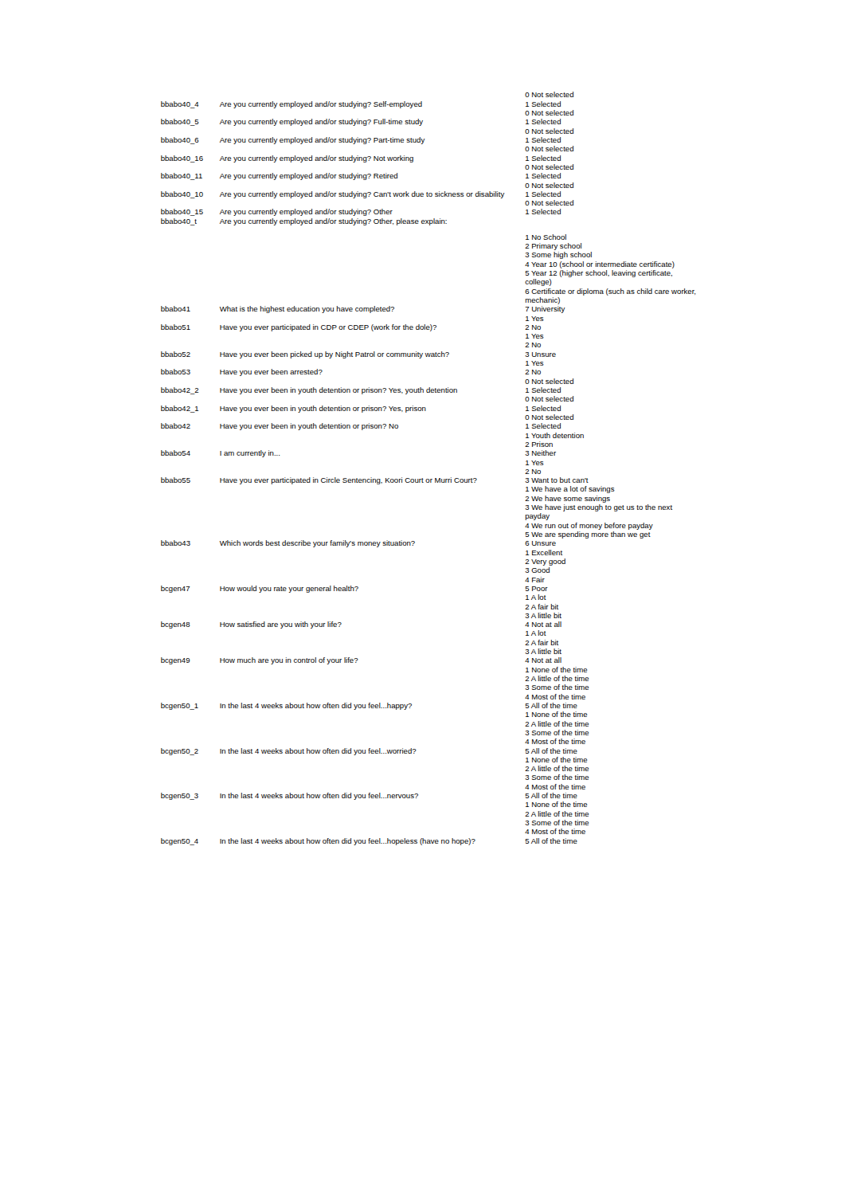| bbabo40_4 | Are you currently employed and/or studying? Self-employed | 0 Not selected 1 Selected |
| bbabo40_5 | Are you currently employed and/or studying? Full-time study | 0 Not selected 1 Selected |
| bbabo40_6 | Are you currently employed and/or studying? Part-time study | 0 Not selected 1 Selected |
| bbabo40_16 | Are you currently employed and/or studying? Not working | 0 Not selected 1 Selected |
| bbabo40_11 | Are you currently employed and/or studying? Retired | 0 Not selected 1 Selected |
| bbabo40_10 | Are you currently employed and/or studying? Can't work due to sickness or disability | 0 Not selected 1 Selected |
| bbabo40_15 | Are you currently employed and/or studying? Other | 0 Not selected 1 Selected |
| bbabo40_t | Are you currently employed and/or studying? Other, please explain: | |
| bbabo41 | What is the highest education you have completed? | 1 No School 2 Primary school 3 Some high school 4 Year 10 (school or intermediate certificate) 5 Year 12 (higher school, leaving certificate, college) 6 Certificate or diploma (such as child care worker, mechanic) 7 University |
| bbabo51 | Have you ever participated in CDP or CDEP (work for the dole)? | 1 Yes 2 No |
| bbabo52 | Have you ever been picked up by Night Patrol or community watch? | 1 Yes 2 No 3 Unsure |
| bbabo53 | Have you ever been arrested? | 1 Yes 2 No |
| bbabo42_2 | Have you ever been in youth detention or prison? Yes, youth detention | 0 Not selected 1 Selected |
| bbabo42_1 | Have you ever been in youth detention or prison? Yes, prison | 0 Not selected 1 Selected |
| bbabo42 | Have you ever been in youth detention or prison? No | 0 Not selected 1 Selected |
| bbabo54 | I am currently in... | 1 Youth detention 2 Prison 3 Neither |
| bbabo55 | Have you ever participated in Circle Sentencing, Koori Court or Murri Court? | 1 Yes 2 No 3 Want to but can't |
| bbabo43 | Which words best describe your family's money situation? | 1 We have a lot of savings 2 We have some savings 3 We have just enough to get us to the next payday 4 We run out of money before payday 5 We are spending more than we get 6 Unsure |
| bcgen47 | How would you rate your general health? | 1 Excellent 2 Very good 3 Good 4 Fair 5 Poor |
| bcgen48 | How satisfied are you with your life? | 1 A lot 2 A fair bit 3 A little bit 4 Not at all |
| bcgen49 | How much are you in control of your life? | 1 A lot 2 A fair bit 3 A little bit 4 Not at all |
| bcgen50_1 | In the last 4 weeks about how often did you feel...happy? | 1 None of the time 2 A little of the time 3 Some of the time 4 Most of the time 5 All of the time |
| bcgen50_2 | In the last 4 weeks about how often did you feel...worried? | 1 None of the time 2 A little of the time 3 Some of the time 4 Most of the time 5 All of the time |
| bcgen50_3 | In the last 4 weeks about how often did you feel...nervous? | 1 None of the time 2 A little of the time 3 Some of the time 4 Most of the time 5 All of the time |
| bcgen50_4 | In the last 4 weeks about how often did you feel...hopeless (have no hope)? | 1 None of the time 2 A little of the time 3 Some of the time 4 Most of the time 5 All of the time |